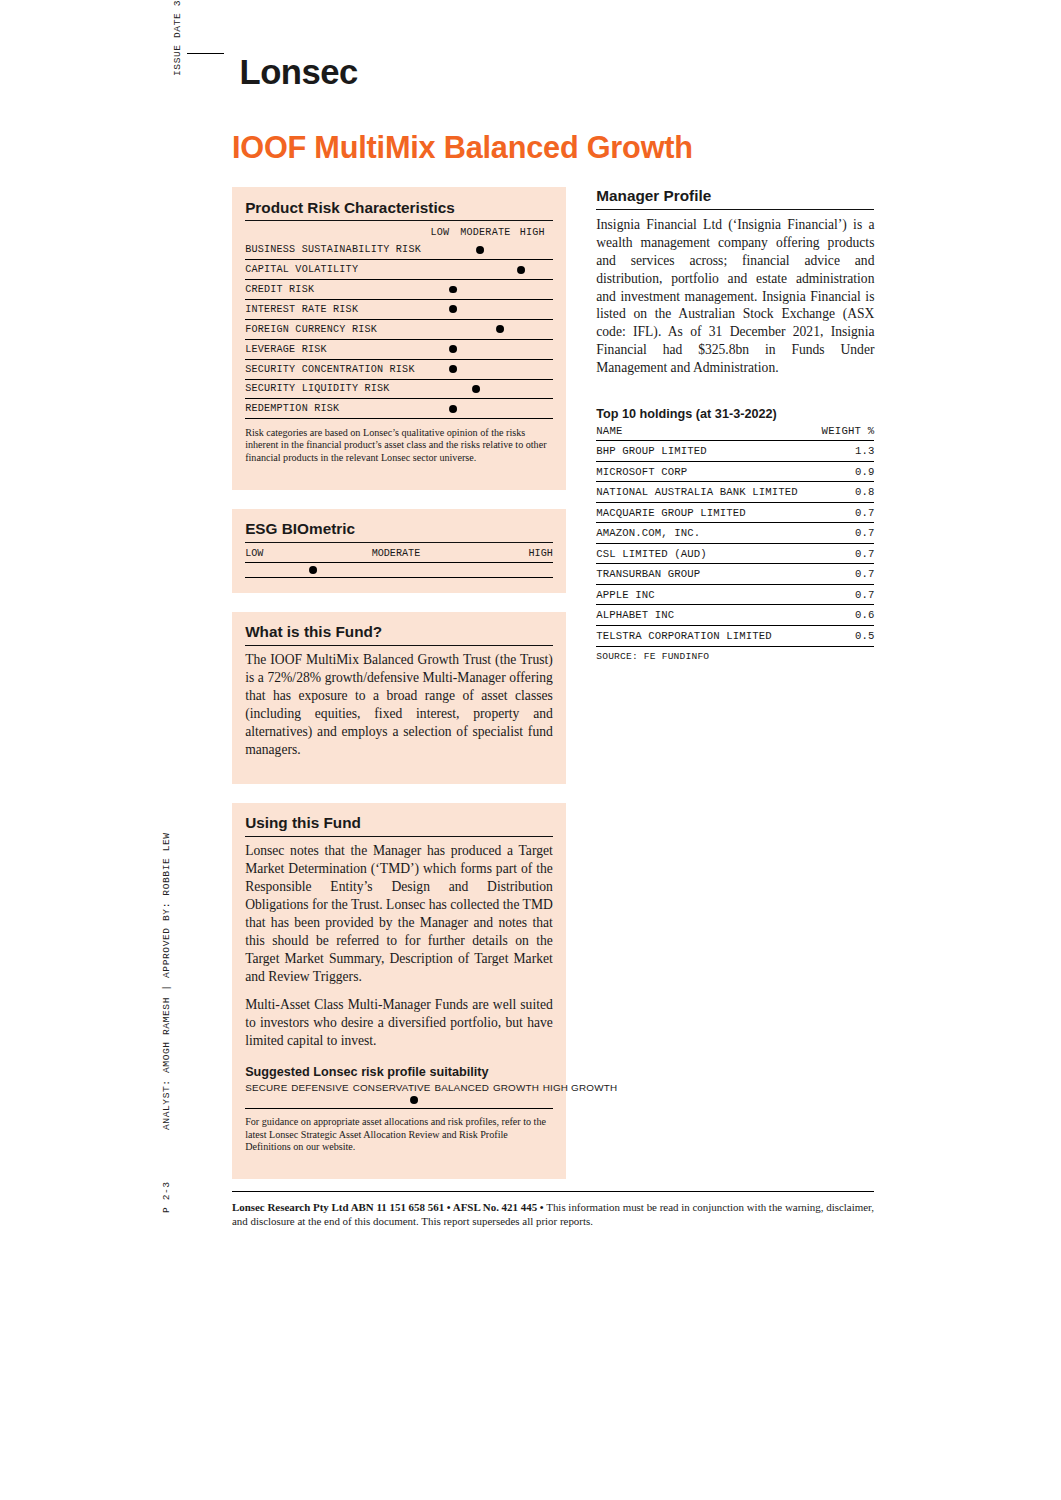ISSUE DATE 30-03-2022
ANALYST: AMOGH RAMESH | APPROVED BY: ROBBIE LEW
P 2-3
Lonsec
IOOF MultiMix Balanced Growth
Product Risk Characteristics
| | LOW | MODERATE | HIGH |
| --- | --- | --- | --- |
| BUSINESS SUSTAINABILITY RISK | |
| CAPITAL VOLATILITY | |
| CREDIT RISK | |
| INTEREST RATE RISK | |
| FOREIGN CURRENCY RISK | |
| LEVERAGE RISK | |
| SECURITY CONCENTRATION RISK | |
| SECURITY LIQUIDITY RISK | |
| REDEMPTION RISK | |
Risk categories are based on Lonsec’s qualitative opinion of the risks inherent in the financial product’s asset class and the risks relative to other financial products in the relevant Lonsec sector universe.
ESG BIOmetric
LOW MODERATE HIGH
What is this Fund?
The IOOF MultiMix Balanced Growth Trust (the Trust) is a 72%/28% growth/defensive Multi-Manager offering that has exposure to a broad range of asset classes (including equities, fixed interest, property and alternatives) and employs a selection of specialist fund managers.
Using this Fund
Lonsec notes that the Manager has produced a Target Market Determination (‘TMD’) which forms part of the Responsible Entity’s Design and Distribution Obligations for the Trust. Lonsec has collected the TMD that has been provided by the Manager and notes that this should be referred to for further details on the Target Market Summary, Description of Target Market and Review Triggers.
Multi-Asset Class Multi-Manager Funds are well suited to investors who desire a diversified portfolio, but have limited capital to invest.
Suggested Lonsec risk profile suitability
SECURE DEFENSIVE CONSERVATIVE BALANCED GROWTH HIGH GROWTH
For guidance on appropriate asset allocations and risk profiles, refer to the latest Lonsec Strategic Asset Allocation Review and Risk Profile Definitions on our website.
Manager Profile
Insignia Financial Ltd (‘Insignia Financial’) is a wealth management company offering products and services across; financial advice and distribution, portfolio and estate administration and investment management. Insignia Financial is listed on the Australian Stock Exchange (ASX code: IFL). As of 31 December 2021, Insignia Financial had $325.8bn in Funds Under Management and Administration.
Top 10 holdings (at 31-3-2022)
| NAME | WEIGHT % |
| --- | --- |
| BHP GROUP LIMITED | 1.3 |
| MICROSOFT CORP | 0.9 |
| NATIONAL AUSTRALIA BANK LIMITED | 0.8 |
| MACQUARIE GROUP LIMITED | 0.7 |
| AMAZON.COM, INC. | 0.7 |
| CSL LIMITED (AUD) | 0.7 |
| TRANSURBAN GROUP | 0.7 |
| APPLE INC | 0.7 |
| ALPHABET INC | 0.6 |
| TELSTRA CORPORATION LIMITED | 0.5 |
SOURCE: FE FUNDINFO
Lonsec Research Pty Ltd ABN 11 151 658 561 • AFSL No. 421 445 • This information must be read in conjunction with the warning, disclaimer, and disclosure at the end of this document. This report supersedes all prior reports.